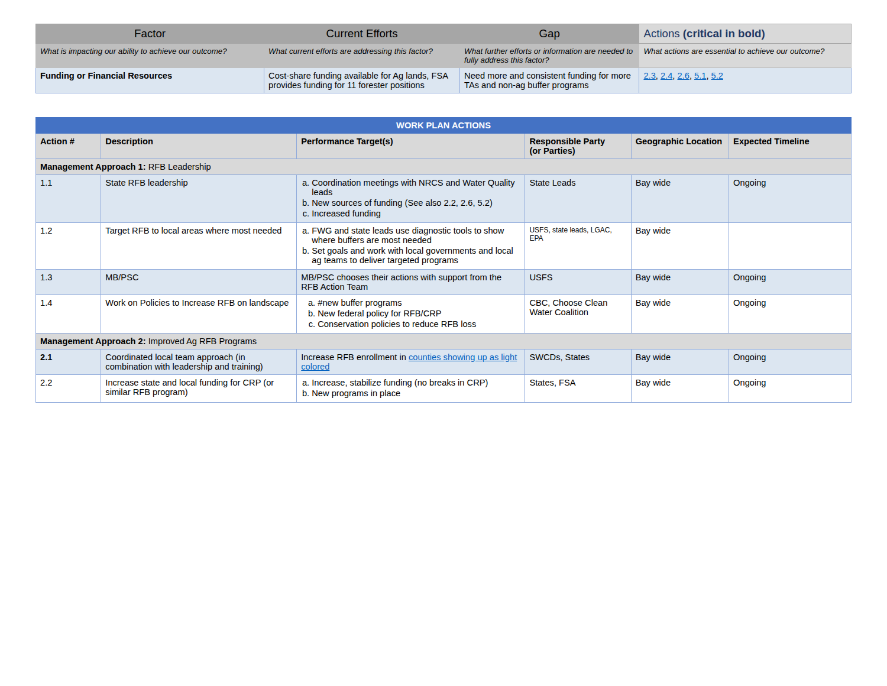| Factor | Current Efforts | Gap | Actions (critical in bold) |
| What is impacting our ability to achieve our outcome? | What current efforts are addressing this factor? | What further efforts or information are needed to fully address this factor? | What actions are essential to achieve our outcome? |
| Funding or Financial Resources | Cost-share funding available for Ag lands, FSA provides funding for 11 forester positions | Need more and consistent funding for more TAs and non-ag buffer programs | 2.3 , 2.4 , 2.6 , 5.1 , 5.2 |
| WORK PLAN ACTIONS |
| Action # | Description | Performance Target(s) | Responsible Party (or Parties) | Geographic Location | Expected Timeline |
| Management Approach 1: RFB Leadership |
| 1.1 | State RFB leadership | Coordination meetings with NRCS and Water Quality leads New sources of funding (See also 2.2, 2.6, 5.2) Increased funding | State Leads | Bay wide | Ongoing |
| 1.2 | Target RFB to local areas where most needed | FWG and state leads use diagnostic tools to show where buffers are most needed Set goals and work with local governments and local ag teams to deliver targeted programs | USFS, state leads, LGAC, EPA | Bay wide | |
| 1.3 | MB/PSC | MB/PSC chooses their actions with support from the RFB Action Team | USFS | Bay wide | Ongoing |
| 1.4 | Work on Policies to Increase RFB on landscape | #new buffer programs New federal policy for RFB/CRP Conservation policies to reduce RFB loss | CBC, Choose Clean Water Coalition | Bay wide | Ongoing |
| Management Approach 2: Improved Ag RFB Programs |
| 2.1 | Coordinated local team approach (in combination with leadership and training) | Increase RFB enrollment in counties showing up as light colored | SWCDs, States | Bay wide | Ongoing |
| 2.2 | Increase state and local funding for CRP (or similar RFB program) | Increase, stabilize funding (no breaks in CRP) New programs in place | States, FSA | Bay wide | Ongoing |